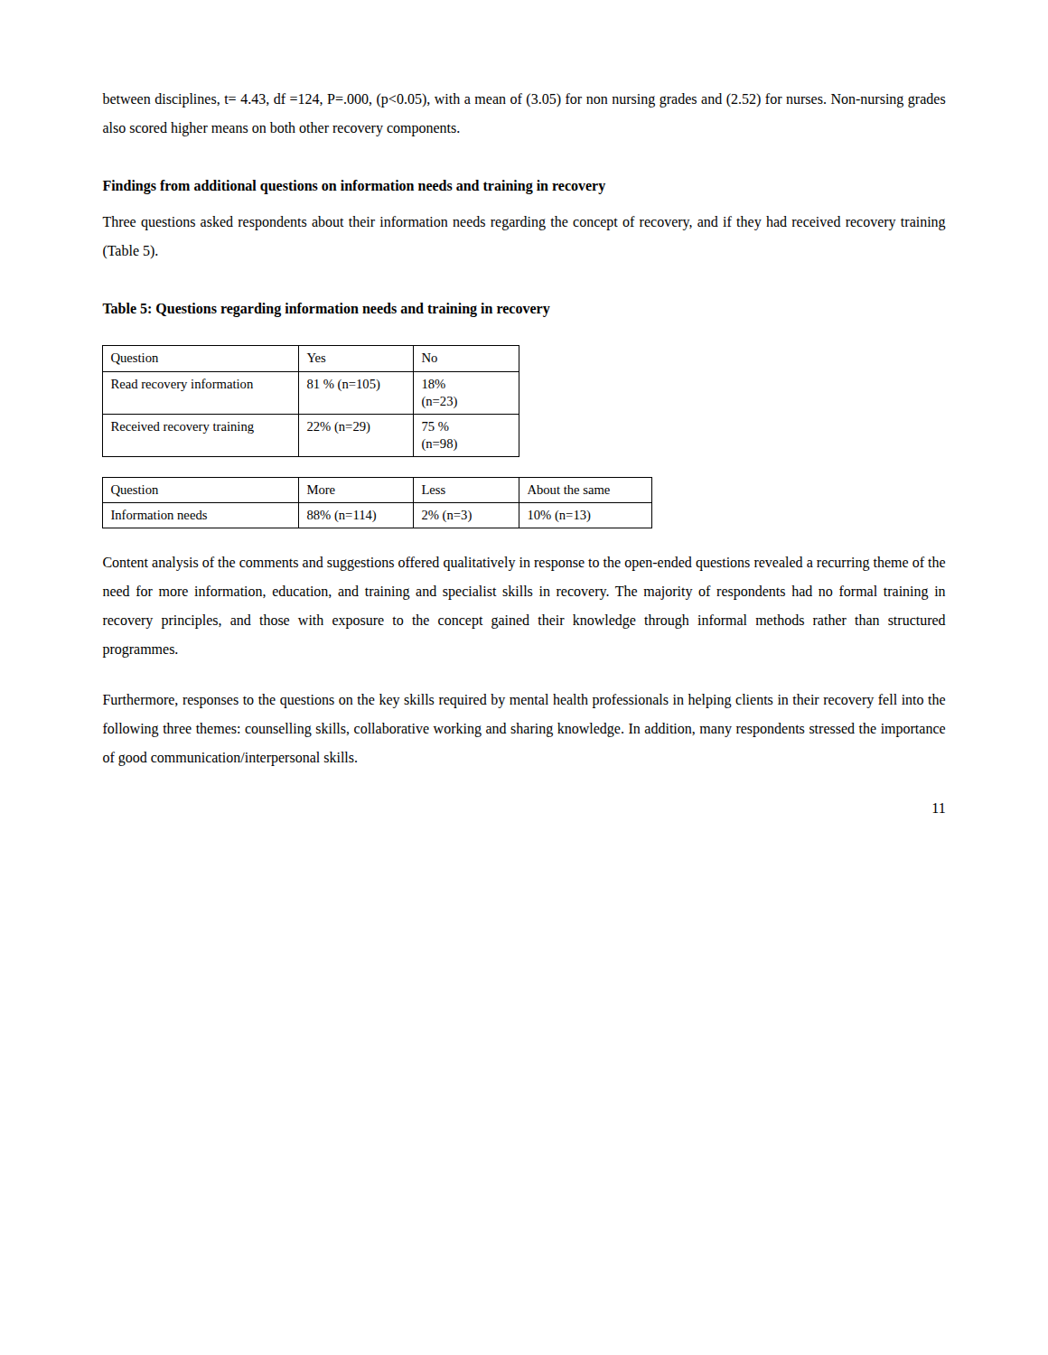between disciplines, t= 4.43, df =124, P=.000, (p<0.05), with a mean of (3.05) for non nursing grades and (2.52) for nurses. Non-nursing grades also scored higher means on both other recovery components.
Findings from additional questions on information needs and training in recovery
Three questions asked respondents about their information needs regarding the concept of recovery, and if they had received recovery training (Table 5).
Table 5: Questions regarding information needs and training in recovery
| Question | Yes | No |
| Read recovery information | 81 % (n=105) | 18% (n=23) |
| Received recovery training | 22% (n=29) | 75 % (n=98) |
| Question | More | Less | About the same |
| Information needs | 88% (n=114) | 2% (n=3) | 10% (n=13) |
Content analysis of the comments and suggestions offered qualitatively in response to the open-ended questions revealed a recurring theme of the need for more information, education, and training and specialist skills in recovery. The majority of respondents had no formal training in recovery principles, and those with exposure to the concept gained their knowledge through informal methods rather than structured programmes.
Furthermore, responses to the questions on the key skills required by mental health professionals in helping clients in their recovery fell into the following three themes: counselling skills, collaborative working and sharing knowledge. In addition, many respondents stressed the importance of good communication/interpersonal skills.
11